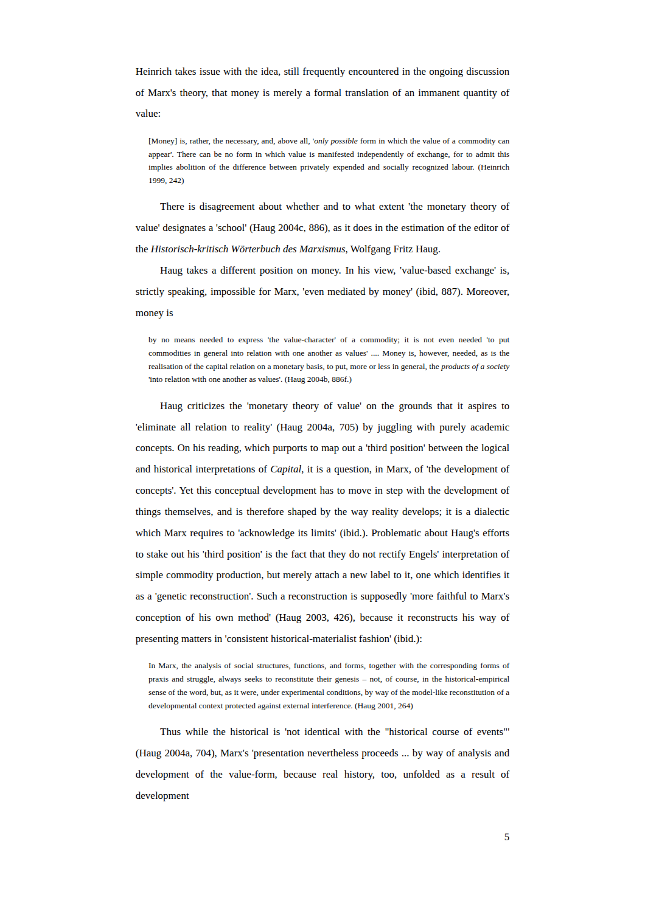Heinrich takes issue with the idea, still frequently encountered in the ongoing discussion of Marx's theory, that money is merely a formal translation of an immanent quantity of value:
[Money] is, rather, the necessary, and, above all, 'only possible form in which the value of a commodity can appear'. There can be no form in which value is manifested independently of exchange, for to admit this implies abolition of the difference between privately expended and socially recognized labour. (Heinrich 1999, 242)
There is disagreement about whether and to what extent 'the monetary theory of value' designates a 'school' (Haug 2004c, 886), as it does in the estimation of the editor of the Historisch-kritisch Wörterbuch des Marxismus, Wolfgang Fritz Haug.
Haug takes a different position on money. In his view, 'value-based exchange' is, strictly speaking, impossible for Marx, 'even mediated by money' (ibid, 887). Moreover, money is
by no means needed to express 'the value-character' of a commodity; it is not even needed 'to put commodities in general into relation with one another as values' .... Money is, however, needed, as is the realisation of the capital relation on a monetary basis, to put, more or less in general, the products of a society 'into relation with one another as values'. (Haug 2004b, 886f.)
Haug criticizes the 'monetary theory of value' on the grounds that it aspires to 'eliminate all relation to reality' (Haug 2004a, 705) by juggling with purely academic concepts. On his reading, which purports to map out a 'third position' between the logical and historical interpretations of Capital, it is a question, in Marx, of 'the development of concepts'. Yet this conceptual development has to move in step with the development of things themselves, and is therefore shaped by the way reality develops; it is a dialectic which Marx requires to 'acknowledge its limits' (ibid.). Problematic about Haug's efforts to stake out his 'third position' is the fact that they do not rectify Engels' interpretation of simple commodity production, but merely attach a new label to it, one which identifies it as a 'genetic reconstruction'. Such a reconstruction is supposedly 'more faithful to Marx's conception of his own method' (Haug 2003, 426), because it reconstructs his way of presenting matters in 'consistent historical-materialist fashion' (ibid.):
In Marx, the analysis of social structures, functions, and forms, together with the corresponding forms of praxis and struggle, always seeks to reconstitute their genesis – not, of course, in the historical-empirical sense of the word, but, as it were, under experimental conditions, by way of the model-like reconstitution of a developmental context protected against external interference. (Haug 2001, 264)
Thus while the historical is 'not identical with the "historical course of events"' (Haug 2004a, 704), Marx's 'presentation nevertheless proceeds ... by way of analysis and development of the value-form, because real history, too, unfolded as a result of development
5